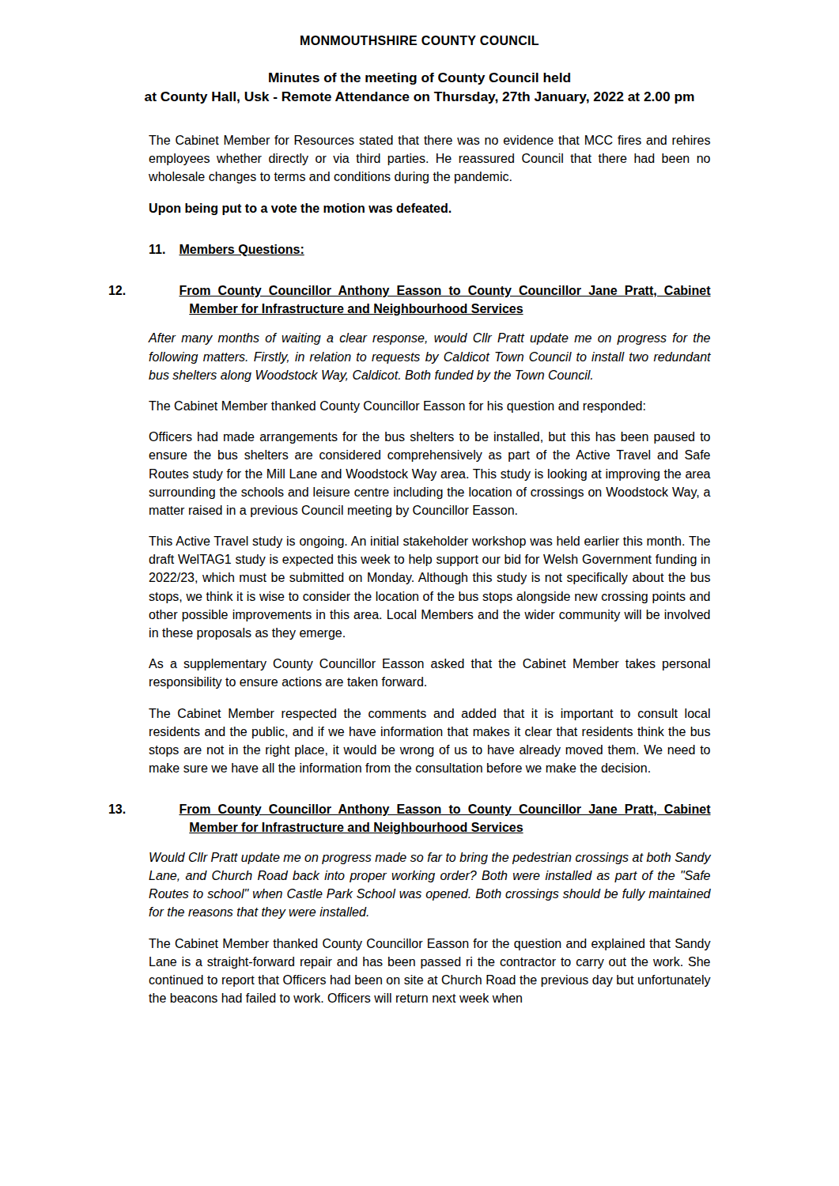MONMOUTHSHIRE COUNTY COUNCIL
Minutes of the meeting of County Council held
at County Hall, Usk - Remote Attendance on Thursday, 27th January, 2022 at 2.00 pm
The Cabinet Member for Resources stated that there was no evidence that MCC fires and rehires employees whether directly or via third parties. He reassured Council that there had been no wholesale changes to terms and conditions during the pandemic.
Upon being put to a vote the motion was defeated.
11. Members Questions:
12. From County Councillor Anthony Easson to County Councillor Jane Pratt, Cabinet Member for Infrastructure and Neighbourhood Services
After many months of waiting a clear response, would Cllr Pratt update me on progress for the following matters. Firstly, in relation to requests by Caldicot Town Council to install two redundant bus shelters along Woodstock Way, Caldicot. Both funded by the Town Council.
The Cabinet Member thanked County Councillor Easson for his question and responded:
Officers had made arrangements for the bus shelters to be installed, but this has been paused to ensure the bus shelters are considered comprehensively as part of the Active Travel and Safe Routes study for the Mill Lane and Woodstock Way area. This study is looking at improving the area surrounding the schools and leisure centre including the location of crossings on Woodstock Way, a matter raised in a previous Council meeting by Councillor Easson.
This Active Travel study is ongoing. An initial stakeholder workshop was held earlier this month. The draft WelTAG1 study is expected this week to help support our bid for Welsh Government funding in 2022/23, which must be submitted on Monday. Although this study is not specifically about the bus stops, we think it is wise to consider the location of the bus stops alongside new crossing points and other possible improvements in this area. Local Members and the wider community will be involved in these proposals as they emerge.
As a supplementary County Councillor Easson asked that the Cabinet Member takes personal responsibility to ensure actions are taken forward.
The Cabinet Member respected the comments and added that it is important to consult local residents and the public, and if we have information that makes it clear that residents think the bus stops are not in the right place, it would be wrong of us to have already moved them. We need to make sure we have all the information from the consultation before we make the decision.
13. From County Councillor Anthony Easson to County Councillor Jane Pratt, Cabinet Member for Infrastructure and Neighbourhood Services
Would Cllr Pratt update me on progress made so far to bring the pedestrian crossings at both Sandy Lane, and Church Road back into proper working order? Both were installed as part of the "Safe Routes to school" when Castle Park School was opened. Both crossings should be fully maintained for the reasons that they were installed.
The Cabinet Member thanked County Councillor Easson for the question and explained that Sandy Lane is a straight-forward repair and has been passed ri the contractor to carry out the work. She continued to report that Officers had been on site at Church Road the previous day but unfortunately the beacons had failed to work. Officers will return next week when